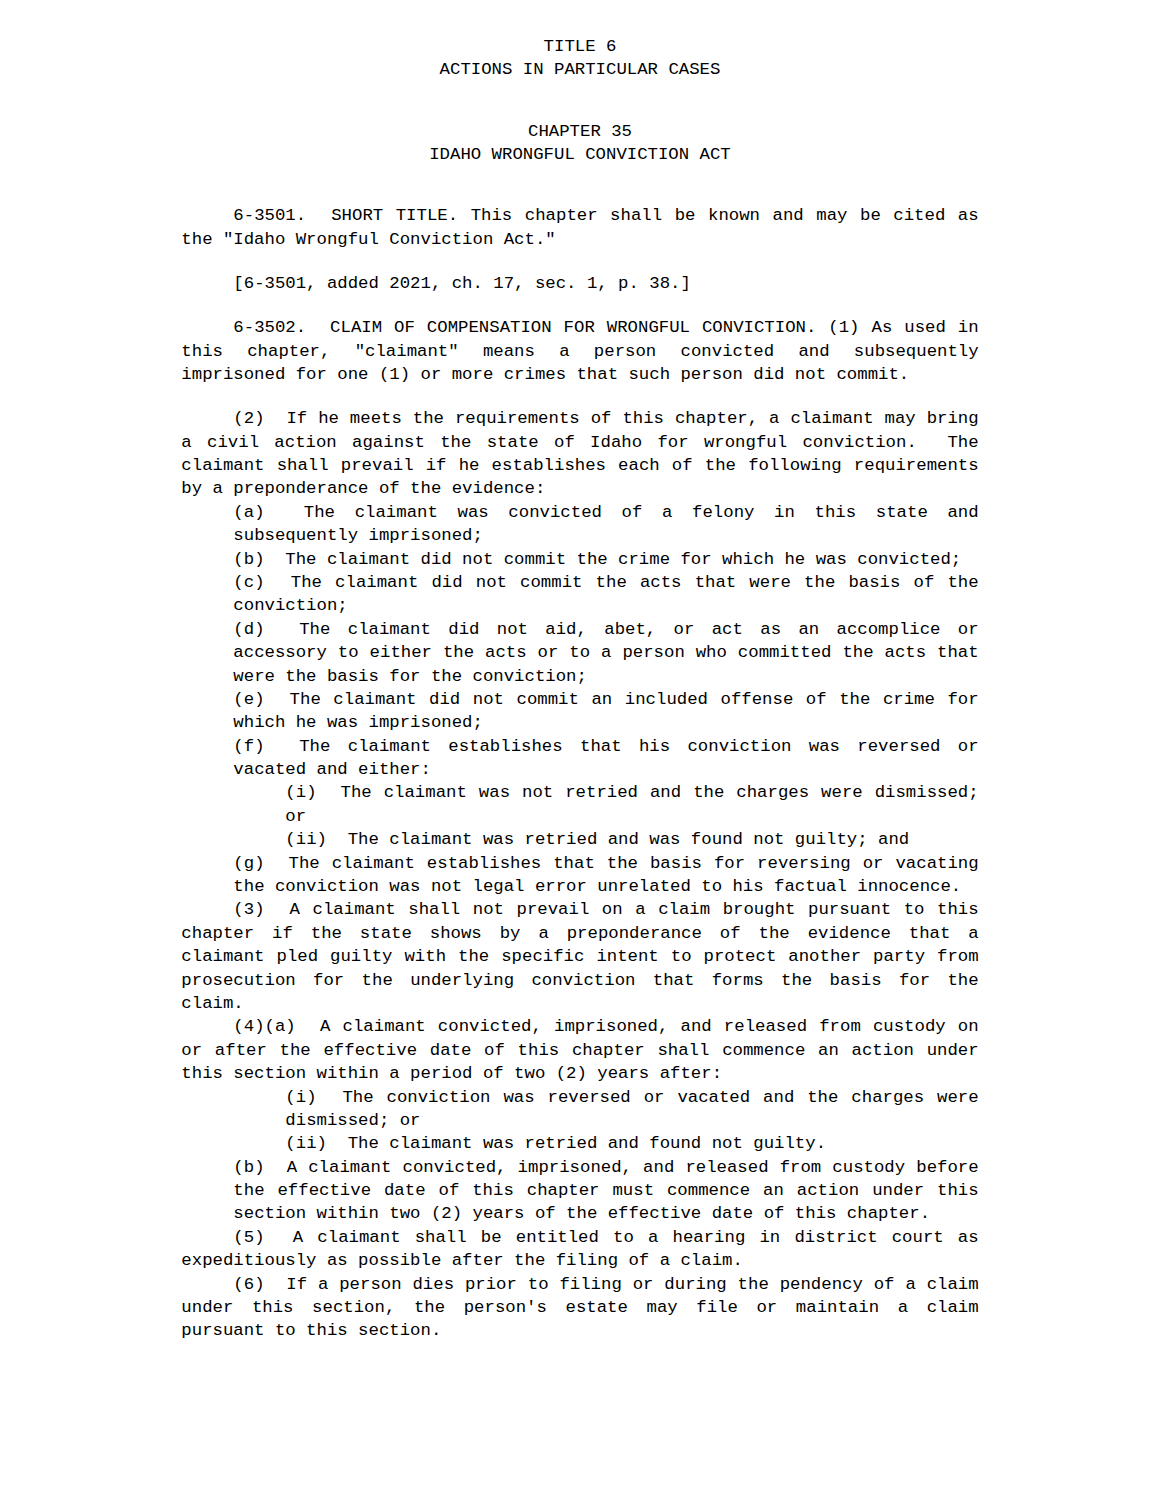TITLE 6
ACTIONS IN PARTICULAR CASES
CHAPTER 35
IDAHO WRONGFUL CONVICTION ACT
6-3501. SHORT TITLE. This chapter shall be known and may be cited as the "Idaho Wrongful Conviction Act."
[6-3501, added 2021, ch. 17, sec. 1, p. 38.]
6-3502. CLAIM OF COMPENSATION FOR WRONGFUL CONVICTION. (1) As used in this chapter, "claimant" means a person convicted and subsequently imprisoned for one (1) or more crimes that such person did not commit.
(2) If he meets the requirements of this chapter, a claimant may bring a civil action against the state of Idaho for wrongful conviction. The claimant shall prevail if he establishes each of the following requirements by a preponderance of the evidence:
(a) The claimant was convicted of a felony in this state and subsequently imprisoned;
(b) The claimant did not commit the crime for which he was convicted;
(c) The claimant did not commit the acts that were the basis of the conviction;
(d) The claimant did not aid, abet, or act as an accomplice or accessory to either the acts or to a person who committed the acts that were the basis for the conviction;
(e) The claimant did not commit an included offense of the crime for which he was imprisoned;
(f) The claimant establishes that his conviction was reversed or vacated and either:
(i) The claimant was not retried and the charges were dismissed; or
(ii) The claimant was retried and was found not guilty; and
(g) The claimant establishes that the basis for reversing or vacating the conviction was not legal error unrelated to his factual innocence.
(3) A claimant shall not prevail on a claim brought pursuant to this chapter if the state shows by a preponderance of the evidence that a claimant pled guilty with the specific intent to protect another party from prosecution for the underlying conviction that forms the basis for the claim.
(4)(a) A claimant convicted, imprisoned, and released from custody on or after the effective date of this chapter shall commence an action under this section within a period of two (2) years after:
(i) The conviction was reversed or vacated and the charges were dismissed; or
(ii) The claimant was retried and found not guilty.
(b) A claimant convicted, imprisoned, and released from custody before the effective date of this chapter must commence an action under this section within two (2) years of the effective date of this chapter.
(5) A claimant shall be entitled to a hearing in district court as expeditiously as possible after the filing of a claim.
(6) If a person dies prior to filing or during the pendency of a claim under this section, the person's estate may file or maintain a claim pursuant to this section.